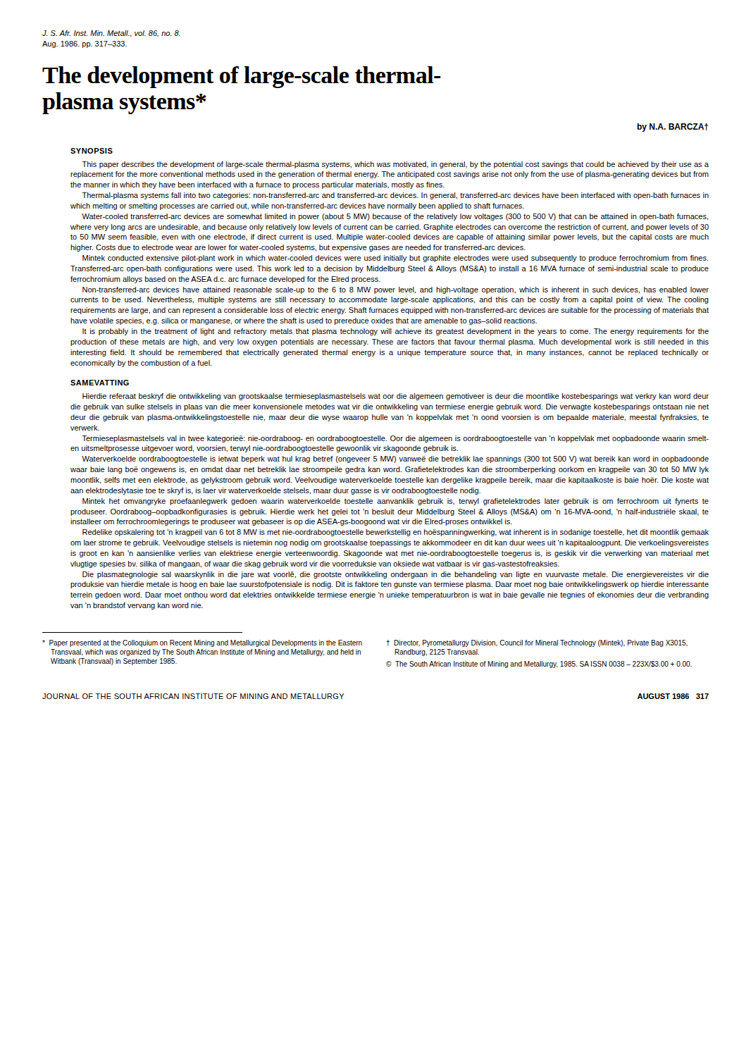J. S. Afr. Inst. Min. Metall., vol. 86, no. 8.
Aug. 1986. pp. 317–333.
The development of large-scale thermal-
plasma systems*
by N.A. BARCZA†
SYNOPSIS
This paper describes the development of large-scale thermal-plasma systems, which was motivated, in general, by the potential cost savings that could be achieved by their use as a replacement for the more conventional methods used in the generation of thermal energy. The anticipated cost savings arise not only from the use of plasma-generating devices but from the manner in which they have been interfaced with a furnace to process particular materials, mostly as fines.
Thermal-plasma systems fall into two categories: non-transferred-arc and transferred-arc devices. In general, transferred-arc devices have been interfaced with open-bath furnaces in which melting or smelting processes are carried out, while non-transferred-arc devices have normally been applied to shaft furnaces.
Water-cooled transferred-arc devices are somewhat limited in power (about 5 MW) because of the relatively low voltages (300 to 500 V) that can be attained in open-bath furnaces, where very long arcs are undesirable, and because only relatively low levels of current can be carried. Graphite electrodes can overcome the restriction of current, and power levels of 30 to 50 MW seem feasible, even with one electrode, if direct current is used. Multiple water-cooled devices are capable of attaining similar power levels, but the capital costs are much higher. Costs due to electrode wear are lower for water-cooled systems, but expensive gases are needed for transferred-arc devices.
Mintek conducted extensive pilot-plant work in which water-cooled devices were used initially but graphite electrodes were used subsequently to produce ferrochromium from fines. Transferred-arc open-bath configurations were used. This work led to a decision by Middelburg Steel & Alloys (MS&A) to install a 16 MVA furnace of semi-industrial scale to produce ferrochromium alloys based on the ASEA d.c. arc furnace developed for the Elred process.
Non-transferred-arc devices have attained reasonable scale-up to the 6 to 8 MW power level, and high-voltage operation, which is inherent in such devices, has enabled lower currents to be used. Nevertheless, multiple systems are still necessary to accommodate large-scale applications, and this can be costly from a capital point of view. The cooling requirements are large, and can represent a considerable loss of electric energy. Shaft furnaces equipped with non-transferred-arc devices are suitable for the processing of materials that have volatile species, e.g. silica or manganese, or where the shaft is used to prereduce oxides that are amenable to gas–solid reactions.
It is probably in the treatment of light and refractory metals that plasma technology will achieve its greatest development in the years to come. The energy requirements for the production of these metals are high, and very low oxygen potentials are necessary. These are factors that favour thermal plasma. Much developmental work is still needed in this interesting field. It should be remembered that electrically generated thermal energy is a unique temperature source that, in many instances, cannot be replaced technically or economically by the combustion of a fuel.
SAMEVATTING
Hierdie referaat beskryf die ontwikkeling van grootskaalse termieseplasmastelsels wat oor die algemeen gemotiveer is deur die moontlike kostebesparings wat verkry kan word deur die gebruik van sulke stelsels in plaas van die meer konvensionele metodes wat vir die ontwikkeling van termiese energie gebruik word. Die verwagte kostebesparings ontstaan nie net deur die gebruik van plasma-ontwikkelingstoestelle nie, maar deur die wyse waarop hulle van 'n koppelvlak met 'n oond voorsien is om bepaalde materiale, meestal fynfraksies, te verwerk.
Termieseplasmastelsels val in twee kategorieë: nie-oordraboog- en oordraboogtoestelle. Oor die algemeen is oordraboogtoestelle van 'n koppelvlak met oopbadoonde waarin smelt- en uitsmeltprosesse uitgevoer word, voorsien, terwyl nie-oordraboogtoestelle gewoonlik vir skagoonde gebruik is.
Waterverkoelde oordraboogtoestelle is ietwat beperk wat hul krag betref (ongeveer 5 MW) vanweë die betreklik lae spannings (300 tot 500 V) wat bereik kan word in oopbadoonde waar baie lang boë ongewens is, en omdat daar net betreklik lae stroompeile gedra kan word. Grafietelektrodes kan die stroomberperking oorkom en kragpeile van 30 tot 50 MW lyk moontlik, selfs met een elektrode, as gelykstroom gebruik word. Veelvoudige waterverkoelde toestelle kan dergelike kragpeile bereik, maar die kapitaalkoste is baie hoër. Die koste wat aan elektrodeslytasie toe te skryf is, is laer vir waterverkoelde stelsels, maar duur gasse is vir oodraboogtoestelle nodig.
Mintek het omvangryke proefaanlegwerk gedoen waarin waterverkoelde toestelle aanvanklik gebruik is, terwyl grafietelektrodes later gebruik is om ferrochroom uit fynerts te produseer. Oordraboog–oopbadkonfigurasies is gebruik. Hierdie werk het gelei tot 'n besluit deur Middelburg Steel & Alloys (MS&A) om 'n 16-MVA-oond, 'n half-industriële skaal, te installeer om ferrochroomlegerings te produseer wat gebaseer is op die ASEA-gs-boogoond wat vir die Elred-proses ontwikkel is.
Redelike opskalering tot 'n kragpeil van 6 tot 8 MW is met nie-oordraboogtoestelle bewerkstellig en hoëspanningwerking, wat inherent is in sodanige toestelle, het dit moontlik gemaak om laer strome te gebruik. Veelvoudige stelsels is nietemin nog nodig om grootskaalse toepassings te akkommodeer en dit kan duur wees uit 'n kapitaaloogpunt. Die verkoelingsvereistes is groot en kan 'n aansienlike verlies van elektriese energie verteenwoordig. Skagoonde wat met nie-oordraboogtoestelle toegerus is, is geskik vir die verwerking van materiaal met vlugtige spesies bv. silika of mangaan, of waar die skag gebruik word vir die voorreduksie van oksiede wat vatbaar is vir gas-vastestofreaksies.
Die plasmategnologie sal waarskynlik in die jare wat voorlê, die grootste ontwikkeling ondergaan in die behandeling van ligte en vuurvaste metale. Die energievereistes vir die produksie van hierdie metale is hoog en baie lae suurstofpotensiale is nodig. Dit is faktore ten gunste van termiese plasma. Daar moet nog baie ontwikkelingswerk op hierdie interessante terrein gedoen word. Daar moet onthou word dat elektries ontwikkelde termiese energie 'n unieke temperatuurbron is wat in baie gevalle nie tegnies of ekonomies deur die verbranding van 'n brandstof vervang kan word nie.
* Paper presented at the Colloquium on Recent Mining and Metallurgical Developments in the Eastern Transvaal, which was organized by The South African Institute of Mining and Metallurgy, and held in Witbank (Transvaal) in September 1985.
† Director, Pyrometallurgy Division, Council for Mineral Technology (Mintek), Private Bag X3015, Randburg, 2125 Transvaal.
© The South African Institute of Mining and Metallurgy, 1985. SA ISSN 0038 – 223X/$3.00 + 0.00.
JOURNAL OF THE SOUTH AFRICAN INSTITUTE OF MINING AND METALLURGY
AUGUST 1986 317